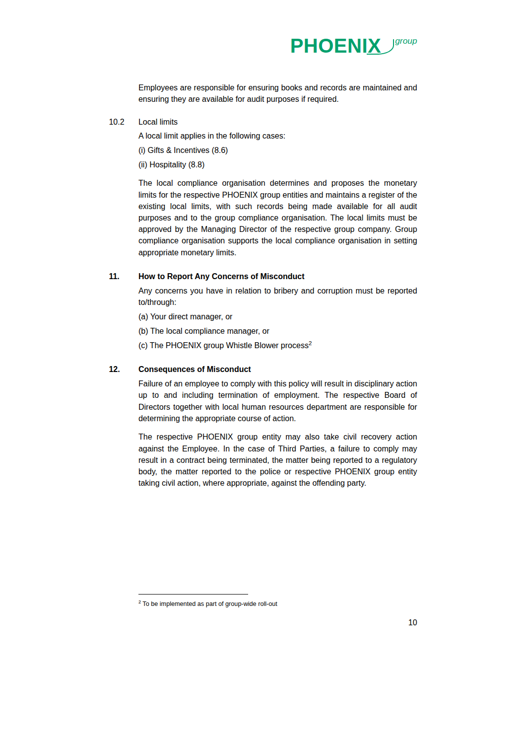PHOENIX group
Employees are responsible for ensuring books and records are maintained and ensuring they are available for audit purposes if required.
10.2
Local limits
A local limit applies in the following cases:
(i) Gifts & Incentives (8.6)
(ii) Hospitality (8.8)
The local compliance organisation determines and proposes the monetary limits for the respective PHOENIX group entities and maintains a register of the existing local limits, with such records being made available for all audit purposes and to the group compliance organisation. The local limits must be approved by the Managing Director of the respective group company. Group compliance organisation supports the local compliance organisation in setting appropriate monetary limits.
11.
How to Report Any Concerns of Misconduct
Any concerns you have in relation to bribery and corruption must be reported to/through:
(a) Your direct manager, or
(b) The local compliance manager, or
(c) The PHOENIX group Whistle Blower process2
12.
Consequences of Misconduct
Failure of an employee to comply with this policy will result in disciplinary action up to and including termination of employment. The respective Board of Directors together with local human resources department are responsible for determining the appropriate course of action.
The respective PHOENIX group entity may also take civil recovery action against the Employee. In the case of Third Parties, a failure to comply may result in a contract being terminated, the matter being reported to a regulatory body, the matter reported to the police or respective PHOENIX group entity taking civil action, where appropriate, against the offending party.
2 To be implemented as part of group-wide roll-out
10